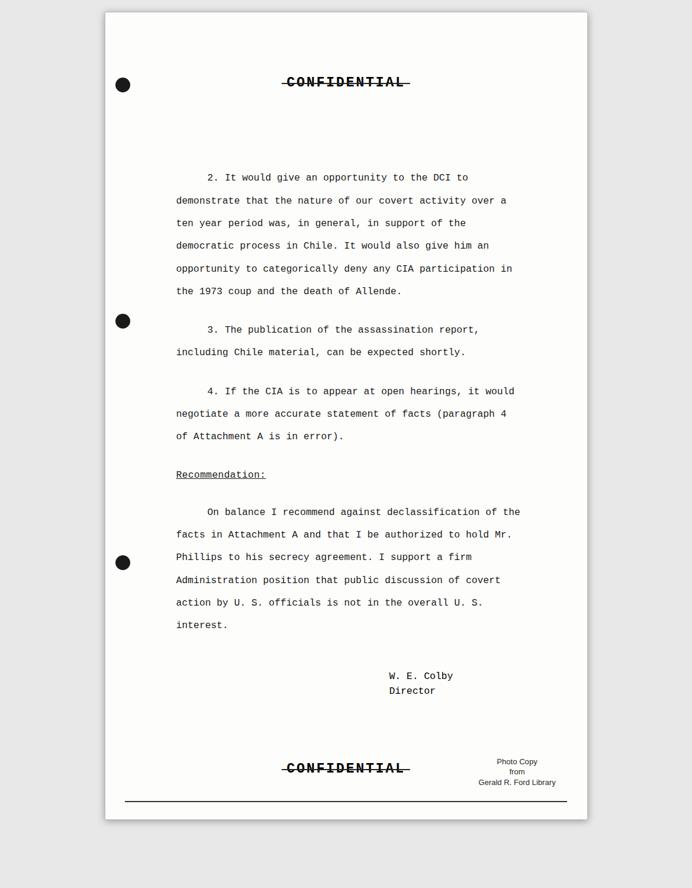CONFIDENTIAL
2. It would give an opportunity to the DCI to demonstrate that the nature of our covert activity over a ten year period was, in general, in support of the democratic process in Chile. It would also give him an opportunity to categorically deny any CIA participation in the 1973 coup and the death of Allende.
3. The publication of the assassination report, including Chile material, can be expected shortly.
4. If the CIA is to appear at open hearings, it would negotiate a more accurate statement of facts (paragraph 4 of Attachment A is in error).
Recommendation:
On balance I recommend against declassification of the facts in Attachment A and that I be authorized to hold Mr. Phillips to his secrecy agreement. I support a firm Administration position that public discussion of covert action by U. S. officials is not in the overall U. S. interest.
W. E. Colby
Director
CONFIDENTIAL
Photo Copy
from
Gerald R. Ford Library